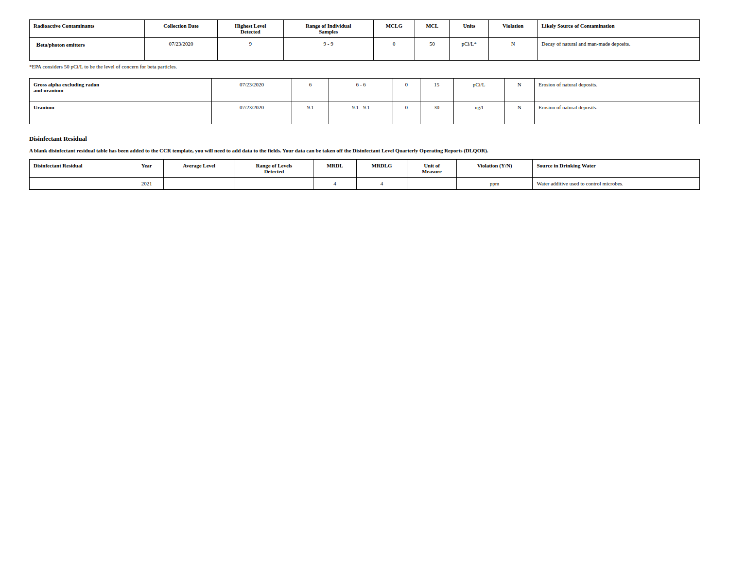| Radioactive Contaminants | Collection Date | Highest Level Detected | Range of Individual Samples | MCLG | MCL | Units | Violation | Likely Source of Contamination |
| --- | --- | --- | --- | --- | --- | --- | --- | --- |
| B eta/photon emitters | 07/23/2020 | 9 | 9 - 9 | 0 | 50 | pCi/L* | N | Decay of natural and man-made deposits. |
*EPA considers 50 pCi/L to be the level of concern for beta particles.
| Gross alpha excluding radon and uranium | 07/23/2020 | 6 | 6 - 6 | 0 | 15 | pCi/L | N | Erosion of natural deposits. |
| Uranium | 07/23/2020 | 9.1 | 9.1 - 9.1 | 0 | 30 | ug/l | N | Erosion of natural deposits. |
Disinfectant Residual
A blank disinfectant residual table has been added to the CCR template, you will need to add data to the fields. Your data can be taken off the Disinfectant Level Quarterly Operating Reports (DLQOR).
| Disinfectant Residual | Year | Average Level | Range of Levels Detected | MRDL | MRDLG | Unit of Measure | Violation (Y/N) | Source in Drinking Water |
| --- | --- | --- | --- | --- | --- | --- | --- | --- |
| | 2021 | | | 4 | 4 | | ppm | Water additive used to control microbes. |